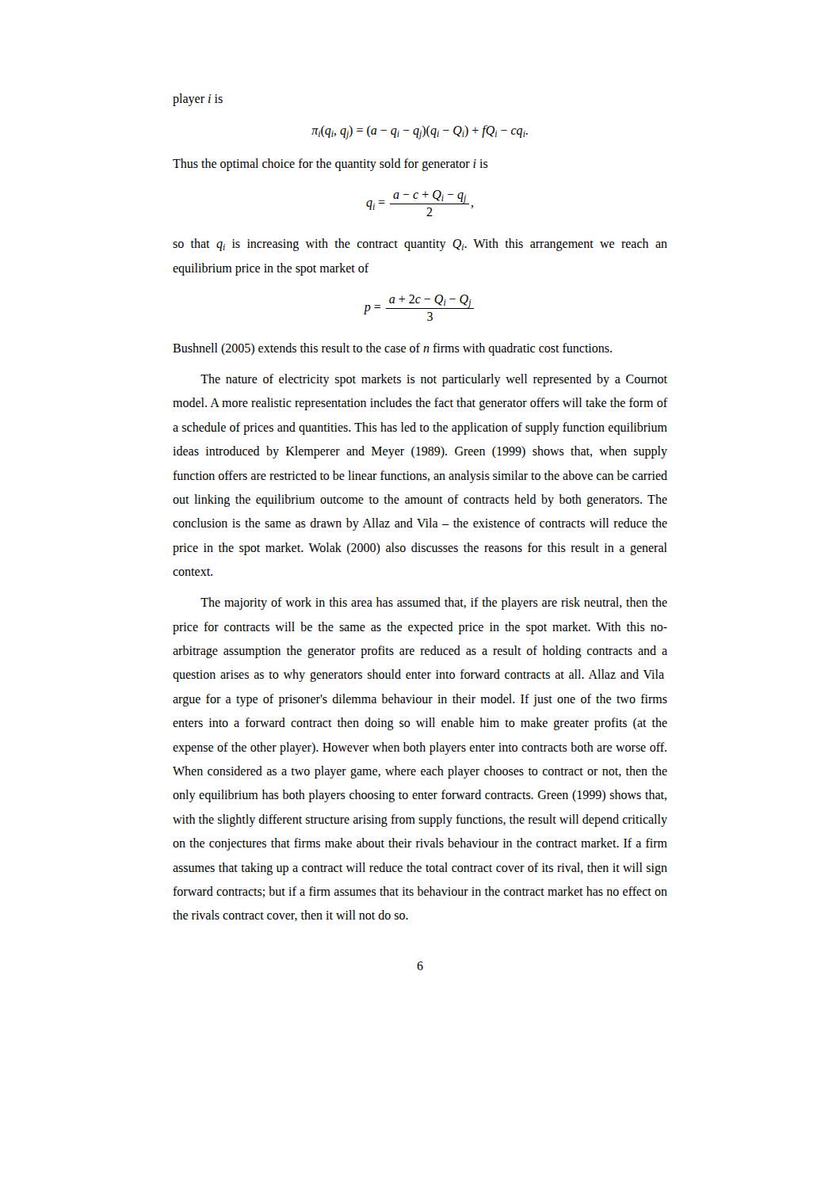player i is
πi(qi, qj) = (a − qi − qj)(qi − Qi) + fQi − cqi.
Thus the optimal choice for the quantity sold for generator i is
qi = a − c + Qi − qj 2 ,
so that qi is increasing with the contract quantity Qi. With this arrangement we reach an equilibrium price in the spot market of
p = a + 2c − Qi − Qj 3
Bushnell (2005) extends this result to the case of n firms with quadratic cost functions.
The nature of electricity spot markets is not particularly well represented by a Cournot model. A more realistic representation includes the fact that generator offers will take the form of a schedule of prices and quantities. This has led to the application of supply function equilibrium ideas introduced by Klemperer and Meyer (1989). Green (1999) shows that, when supply function offers are restricted to be linear functions, an analysis similar to the above can be carried out linking the equilibrium outcome to the amount of contracts held by both generators. The conclusion is the same as drawn by Allaz and Vila – the existence of contracts will reduce the price in the spot market. Wolak (2000) also discusses the reasons for this result in a general context.
The majority of work in this area has assumed that, if the players are risk neutral, then the price for contracts will be the same as the expected price in the spot market. With this no-arbitrage assumption the generator profits are reduced as a result of holding contracts and a question arises as to why generators should enter into forward contracts at all. Allaz and Vila argue for a type of prisoner's dilemma behaviour in their model. If just one of the two firms enters into a forward contract then doing so will enable him to make greater profits (at the expense of the other player). However when both players enter into contracts both are worse off. When considered as a two player game, where each player chooses to contract or not, then the only equilibrium has both players choosing to enter forward contracts. Green (1999) shows that, with the slightly different structure arising from supply functions, the result will depend critically on the conjectures that firms make about their rivals behaviour in the contract market. If a firm assumes that taking up a contract will reduce the total contract cover of its rival, then it will sign forward contracts; but if a firm assumes that its behaviour in the contract market has no effect on the rivals contract cover, then it will not do so.
6